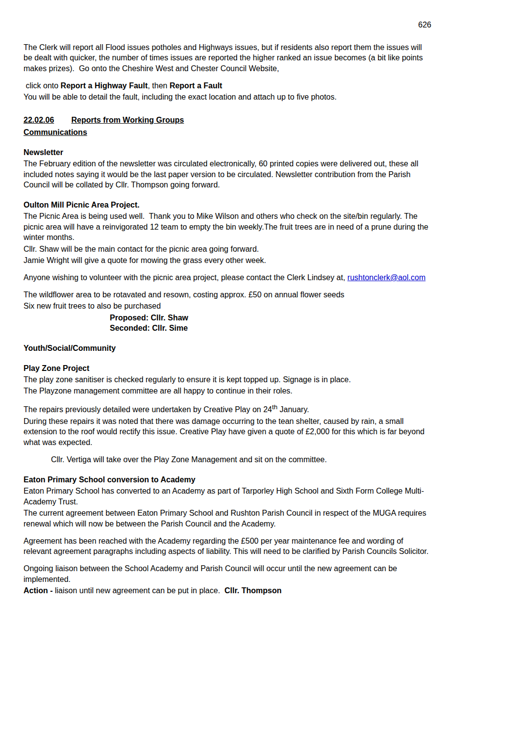626
The Clerk will report all Flood issues potholes and Highways issues, but if residents also report them the issues will be dealt with quicker, the number of times issues are reported the higher ranked an issue becomes (a bit like points makes prizes). Go onto the Cheshire West and Chester Council Website,
click onto Report a Highway Fault, then Report a Fault
You will be able to detail the fault, including the exact location and attach up to five photos.
22.02.06 Reports from Working Groups
Communications
Newsletter
The February edition of the newsletter was circulated electronically, 60 printed copies were delivered out, these all included notes saying it would be the last paper version to be circulated. Newsletter contribution from the Parish Council will be collated by Cllr. Thompson going forward.
Oulton Mill Picnic Area Project.
The Picnic Area is being used well. Thank you to Mike Wilson and others who check on the site/bin regularly. The picnic area will have a reinvigorated 12 team to empty the bin weekly.The fruit trees are in need of a prune during the winter months.
Cllr. Shaw will be the main contact for the picnic area going forward.
Jamie Wright will give a quote for mowing the grass every other week.
Anyone wishing to volunteer with the picnic area project, please contact the Clerk Lindsey at, rushtonclerk@aol.com
The wildflower area to be rotavated and resown, costing approx. £50 on annual flower seeds
Six new fruit trees to also be purchased
Proposed: Cllr. Shaw
Seconded: Cllr. Sime
Youth/Social/Community
Play Zone Project
The play zone sanitiser is checked regularly to ensure it is kept topped up. Signage is in place.
The Playzone management committee are all happy to continue in their roles.
The repairs previously detailed were undertaken by Creative Play on 24th January.
During these repairs it was noted that there was damage occurring to the tean shelter, caused by rain, a small extension to the roof would rectify this issue. Creative Play have given a quote of £2,000 for this which is far beyond what was expected.
Cllr. Vertiga will take over the Play Zone Management and sit on the committee.
Eaton Primary School conversion to Academy
Eaton Primary School has converted to an Academy as part of Tarporley High School and Sixth Form College Multi-Academy Trust.
The current agreement between Eaton Primary School and Rushton Parish Council in respect of the MUGA requires renewal which will now be between the Parish Council and the Academy.
Agreement has been reached with the Academy regarding the £500 per year maintenance fee and wording of relevant agreement paragraphs including aspects of liability. This will need to be clarified by Parish Councils Solicitor.
Ongoing liaison between the School Academy and Parish Council will occur until the new agreement can be implemented.
Action - liaison until new agreement can be put in place. Cllr. Thompson